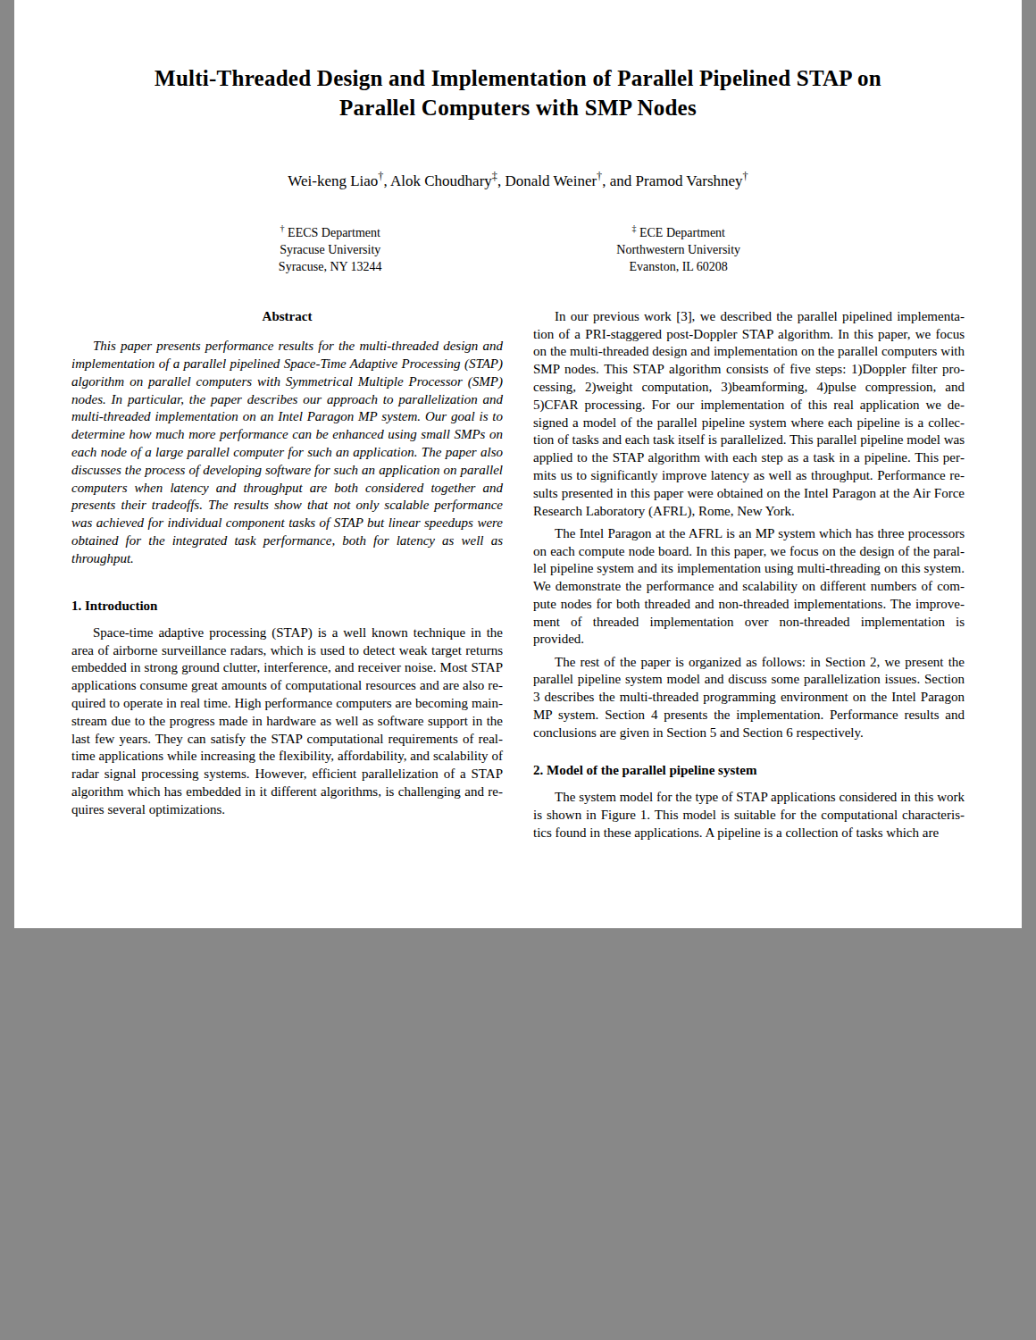Multi-Threaded Design and Implementation of Parallel Pipelined STAP on
Parallel Computers with SMP Nodes
Wei-keng Liao†, Alok Choudhary‡, Donald Weiner†, and Pramod Varshney†
| † EECS Department Syracuse University Syracuse, NY 13244 | ‡ ECE Department Northwestern University Evanston, IL 60208 |
Abstract
This paper presents performance results for the multi-threaded design and implementation of a parallel pipelined Space-Time Adaptive Processing (STAP) algorithm on parallel computers with Symmetrical Multiple Processor (SMP) nodes. In particular, the paper describes our approach to parallelization and multi-threaded implementation on an Intel Paragon MP system. Our goal is to determine how much more performance can be enhanced using small SMPs on each node of a large parallel computer for such an application. The paper also discusses the process of developing software for such an application on parallel computers when latency and throughput are both considered together and presents their tradeoffs. The results show that not only scalable performance was achieved for individual component tasks of STAP but linear speedups were obtained for the integrated task performance, both for latency as well as throughput.
1. Introduction
Space-time adaptive processing (STAP) is a well known technique in the area of airborne surveillance radars, which is used to detect weak target returns embedded in strong ground clutter, interference, and receiver noise. Most STAP applications consume great amounts of computational resources and are also required to operate in real time. High performance computers are becoming mainstream due to the progress made in hardware as well as software support in the last few years. They can satisfy the STAP computational requirements of real-time applications while increasing the flexibility, affordability, and scalability of radar signal processing systems. However, efficient parallelization of a STAP algorithm which has embedded in it different algorithms, is challenging and requires several optimizations.
In our previous work [3], we described the parallel pipelined implementation of a PRI-staggered post-Doppler STAP algorithm. In this paper, we focus on the multi-threaded design and implementation on the parallel computers with SMP nodes. This STAP algorithm consists of five steps: 1)Doppler filter processing, 2)weight computation, 3)beamforming, 4)pulse compression, and 5)CFAR processing. For our implementation of this real application we designed a model of the parallel pipeline system where each pipeline is a collection of tasks and each task itself is parallelized. This parallel pipeline model was applied to the STAP algorithm with each step as a task in a pipeline. This permits us to significantly improve latency as well as throughput. Performance results presented in this paper were obtained on the Intel Paragon at the Air Force Research Laboratory (AFRL), Rome, New York.
The Intel Paragon at the AFRL is an MP system which has three processors on each compute node board. In this paper, we focus on the design of the parallel pipeline system and its implementation using multi-threading on this system. We demonstrate the performance and scalability on different numbers of compute nodes for both threaded and non-threaded implementations. The improvement of threaded implementation over non-threaded implementation is provided.
The rest of the paper is organized as follows: in Section 2, we present the parallel pipeline system model and discuss some parallelization issues. Section 3 describes the multi-threaded programming environment on the Intel Paragon MP system. Section 4 presents the implementation. Performance results and conclusions are given in Section 5 and Section 6 respectively.
2. Model of the parallel pipeline system
The system model for the type of STAP applications considered in this work is shown in Figure 1. This model is suitable for the computational characteristics found in these applications. A pipeline is a collection of tasks which are